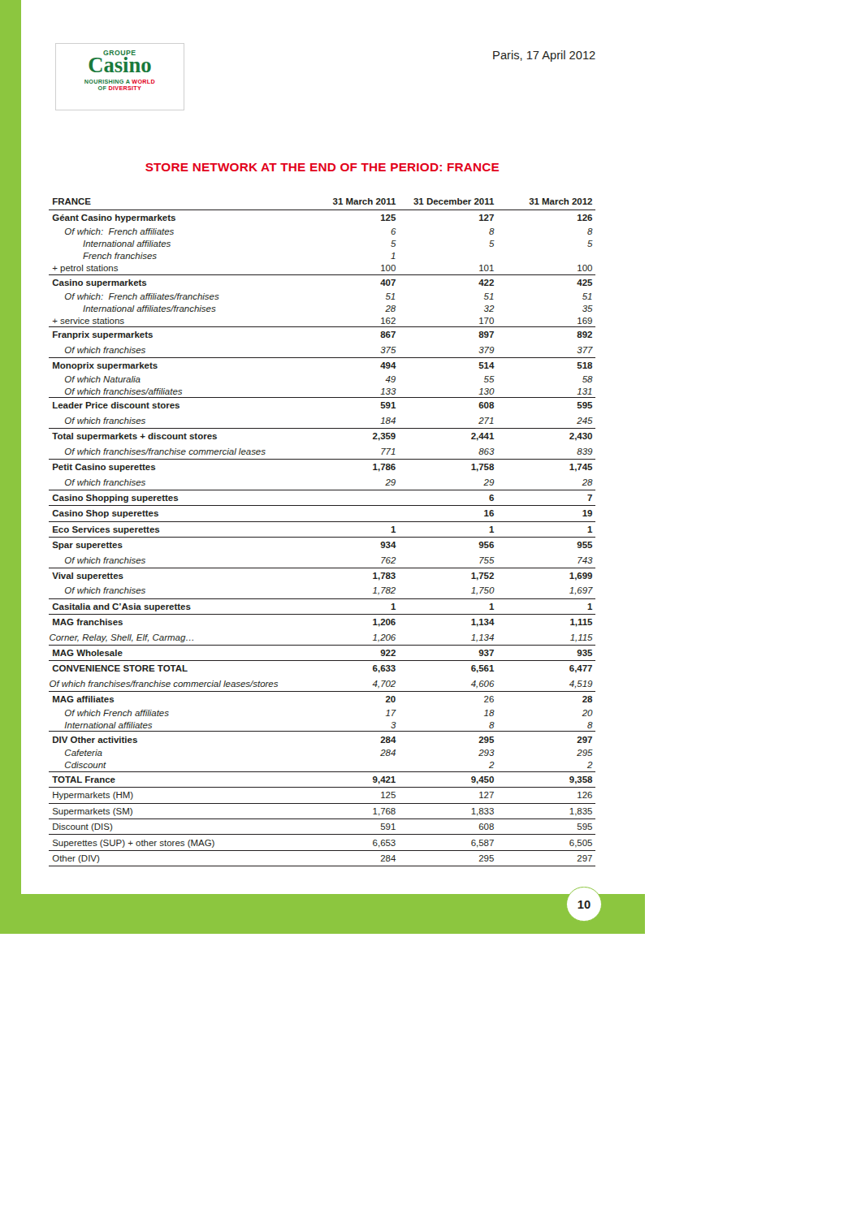Groupe
Casino
Nourishing a World
of Diversity
Paris, 17 April 2012
STORE NETWORK AT THE END OF THE PERIOD: FRANCE
| FRANCE | 31 March 2011 | 31 December 2011 | 31 March 2012 |
| --- | --- | --- | --- |
| Géant Casino hypermarkets | 125 | 127 | 126 |
| Of which: French affiliates | 6 | 8 | 8 |
| International affiliates | 5 | 5 | 5 |
| French franchises | 1 | | |
| + petrol stations | 100 | 101 | 100 |
| Casino supermarkets | 407 | 422 | 425 |
| Of which: French affiliates/franchises | 51 | 51 | 51 |
| International affiliates/franchises | 28 | 32 | 35 |
| + service stations | 162 | 170 | 169 |
| Franprix supermarkets | 867 | 897 | 892 |
| Of which franchises | 375 | 379 | 377 |
| Monoprix supermarkets | 494 | 514 | 518 |
| Of which Naturalia | 49 | 55 | 58 |
| Of which franchises/affiliates | 133 | 130 | 131 |
| Leader Price discount stores | 591 | 608 | 595 |
| Of which franchises | 184 | 271 | 245 |
| Total supermarkets + discount stores | 2,359 | 2,441 | 2,430 |
| Of which franchises/franchise commercial leases | 771 | 863 | 839 |
| Petit Casino superettes | 1,786 | 1,758 | 1,745 |
| Of which franchises | 29 | 29 | 28 |
| Casino Shopping superettes | | 6 | 7 |
| Casino Shop superettes | | 16 | 19 |
| Eco Services superettes | 1 | 1 | 1 |
| Spar superettes | 934 | 956 | 955 |
| Of which franchises | 762 | 755 | 743 |
| Vival superettes | 1,783 | 1,752 | 1,699 |
| Of which franchises | 1,782 | 1,750 | 1,697 |
| Casitalia and C’Asia superettes | 1 | 1 | 1 |
| MAG franchises | 1,206 | 1,134 | 1,115 |
| Corner, Relay, Shell, Elf, Carmag… | 1,206 | 1,134 | 1,115 |
| MAG Wholesale | 922 | 937 | 935 |
| CONVENIENCE STORE TOTAL | 6,633 | 6,561 | 6,477 |
| Of which franchises/franchise commercial leases/stores | 4,702 | 4,606 | 4,519 |
| MAG affiliates | 20 | 26 | 28 |
| Of which French affiliates | 17 | 18 | 20 |
| International affiliates | 3 | 8 | 8 |
| DIV Other activities | 284 | 295 | 297 |
| Cafeteria | 284 | 293 | 295 |
| Cdiscount | | 2 | 2 |
| TOTAL France | 9,421 | 9,450 | 9,358 |
| Hypermarkets (HM) | 125 | 127 | 126 |
| Supermarkets (SM) | 1,768 | 1,833 | 1,835 |
| Discount (DIS) | 591 | 608 | 595 |
| Superettes (SUP) + other stores (MAG) | 6,653 | 6,587 | 6,505 |
| Other (DIV) | 284 | 295 | 297 |
10